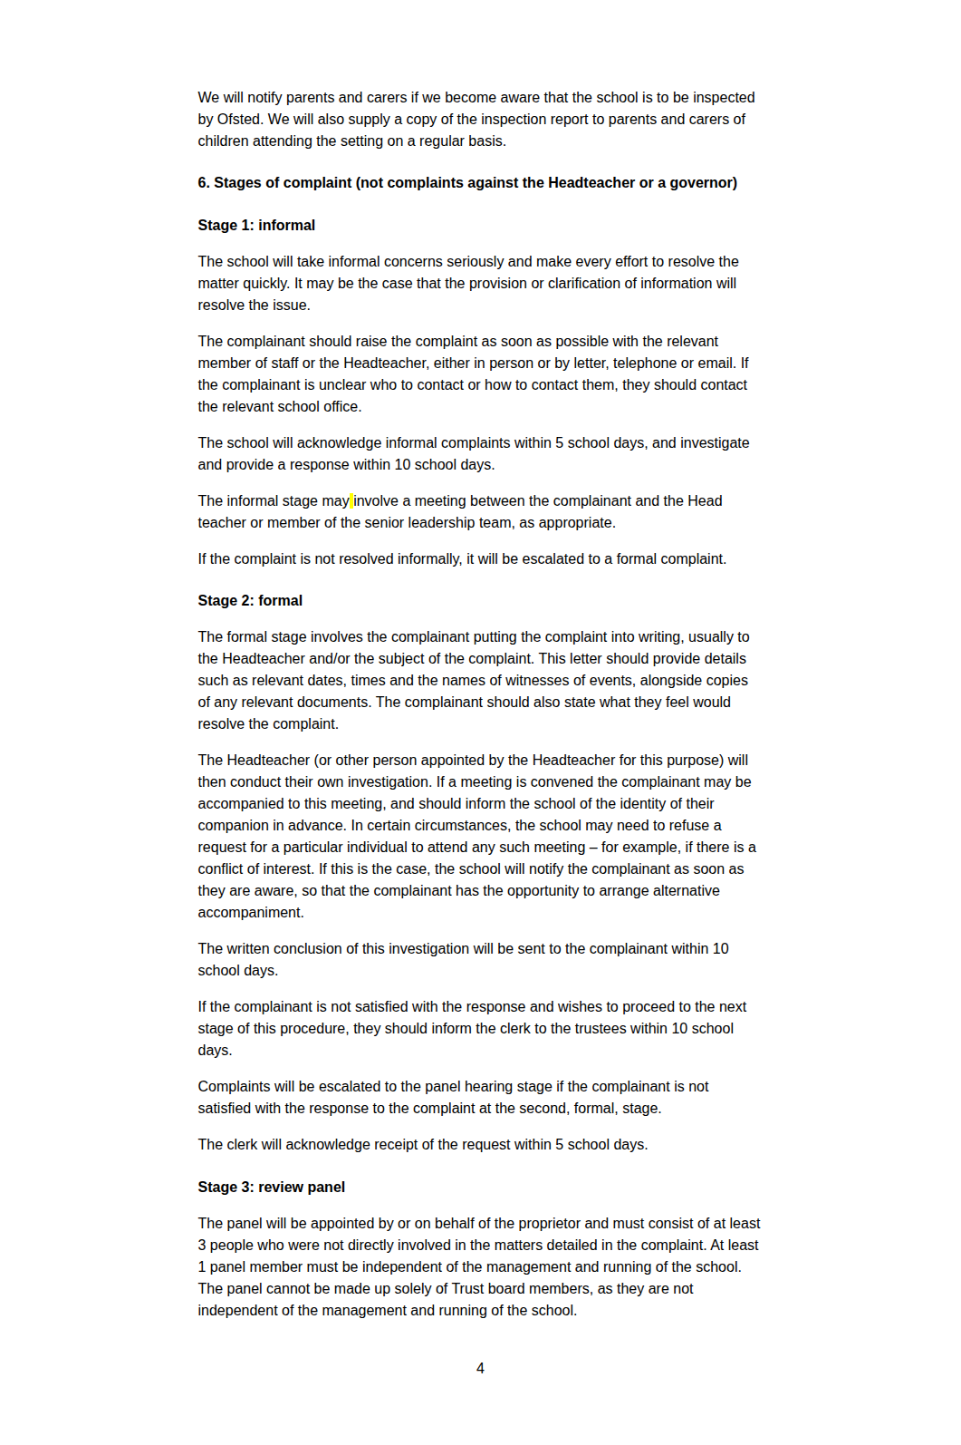We will notify parents and carers if we become aware that the school is to be inspected by Ofsted. We will also supply a copy of the inspection report to parents and carers of children attending the setting on a regular basis.
6. Stages of complaint (not complaints against the Headteacher or a governor)
Stage 1: informal
The school will take informal concerns seriously and make every effort to resolve the matter quickly. It may be the case that the provision or clarification of information will resolve the issue.
The complainant should raise the complaint as soon as possible with the relevant member of staff or the Headteacher, either in person or by letter, telephone or email. If the complainant is unclear who to contact or how to contact them, they should contact the relevant school office.
The school will acknowledge informal complaints within 5 school days, and investigate and provide a response within 10 school days.
The informal stage may involve a meeting between the complainant and the Head teacher or member of the senior leadership team, as appropriate.
If the complaint is not resolved informally, it will be escalated to a formal complaint.
Stage 2: formal
The formal stage involves the complainant putting the complaint into writing, usually to the Headteacher and/or the subject of the complaint. This letter should provide details such as relevant dates, times and the names of witnesses of events, alongside copies of any relevant documents. The complainant should also state what they feel would resolve the complaint.
The Headteacher (or other person appointed by the Headteacher for this purpose) will then conduct their own investigation. If a meeting is convened the complainant may be accompanied to this meeting, and should inform the school of the identity of their companion in advance. In certain circumstances, the school may need to refuse a request for a particular individual to attend any such meeting – for example, if there is a conflict of interest. If this is the case, the school will notify the complainant as soon as they are aware, so that the complainant has the opportunity to arrange alternative accompaniment.
The written conclusion of this investigation will be sent to the complainant within 10 school days.
If the complainant is not satisfied with the response and wishes to proceed to the next stage of this procedure, they should inform the clerk to the trustees within 10 school days.
Complaints will be escalated to the panel hearing stage if the complainant is not satisfied with the response to the complaint at the second, formal, stage.
The clerk will acknowledge receipt of the request within 5 school days.
Stage 3: review panel
The panel will be appointed by or on behalf of the proprietor and must consist of at least 3 people who were not directly involved in the matters detailed in the complaint. At least 1 panel member must be independent of the management and running of the school. The panel cannot be made up solely of Trust board members, as they are not independent of the management and running of the school.
4